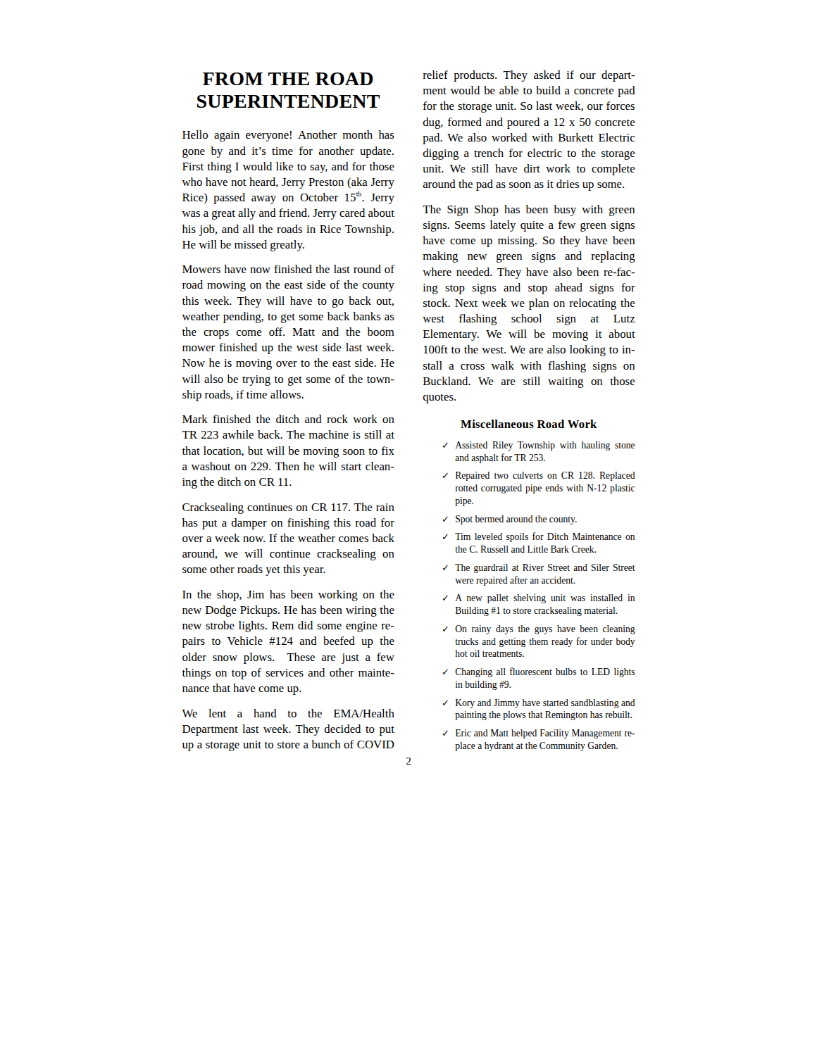FROM THE ROAD SUPERINTENDENT
Hello again everyone! Another month has gone by and it’s time for another update. First thing I would like to say, and for those who have not heard, Jerry Preston (aka Jerry Rice) passed away on October 15th. Jerry was a great ally and friend. Jerry cared about his job, and all the roads in Rice Township. He will be missed greatly.
Mowers have now finished the last round of road mowing on the east side of the county this week. They will have to go back out, weather pending, to get some back banks as the crops come off. Matt and the boom mower finished up the west side last week. Now he is moving over to the east side. He will also be trying to get some of the township roads, if time allows.
Mark finished the ditch and rock work on TR 223 awhile back. The machine is still at that location, but will be moving soon to fix a washout on 229. Then he will start cleaning the ditch on CR 11.
Cracksealing continues on CR 117. The rain has put a damper on finishing this road for over a week now. If the weather comes back around, we will continue cracksealing on some other roads yet this year.
In the shop, Jim has been working on the new Dodge Pickups. He has been wiring the new strobe lights. Rem did some engine repairs to Vehicle #124 and beefed up the older snow plows. These are just a few things on top of services and other maintenance that have come up.
We lent a hand to the EMA/Health Department last week. They decided to put up a storage unit to store a bunch of COVID relief products. They asked if our department would be able to build a concrete pad for the storage unit. So last week, our forces dug, formed and poured a 12 x 50 concrete pad. We also worked with Burkett Electric digging a trench for electric to the storage unit. We still have dirt work to complete around the pad as soon as it dries up some.
The Sign Shop has been busy with green signs. Seems lately quite a few green signs have come up missing. So they have been making new green signs and replacing where needed. They have also been re-facing stop signs and stop ahead signs for stock. Next week we plan on relocating the west flashing school sign at Lutz Elementary. We will be moving it about 100ft to the west. We are also looking to install a cross walk with flashing signs on Buckland. We are still waiting on those quotes.
Miscellaneous Road Work
Assisted Riley Township with hauling stone and asphalt for TR 253.
Repaired two culverts on CR 128. Replaced rotted corrugated pipe ends with N-12 plastic pipe.
Spot bermed around the county.
Tim leveled spoils for Ditch Maintenance on the C. Russell and Little Bark Creek.
The guardrail at River Street and Siler Street were repaired after an accident.
A new pallet shelving unit was installed in Building #1 to store cracksealing material.
On rainy days the guys have been cleaning trucks and getting them ready for under body hot oil treatments.
Changing all fluorescent bulbs to LED lights in building #9.
Kory and Jimmy have started sandblasting and painting the plows that Remington has rebuilt.
Eric and Matt helped Facility Management replace a hydrant at the Community Garden.
2